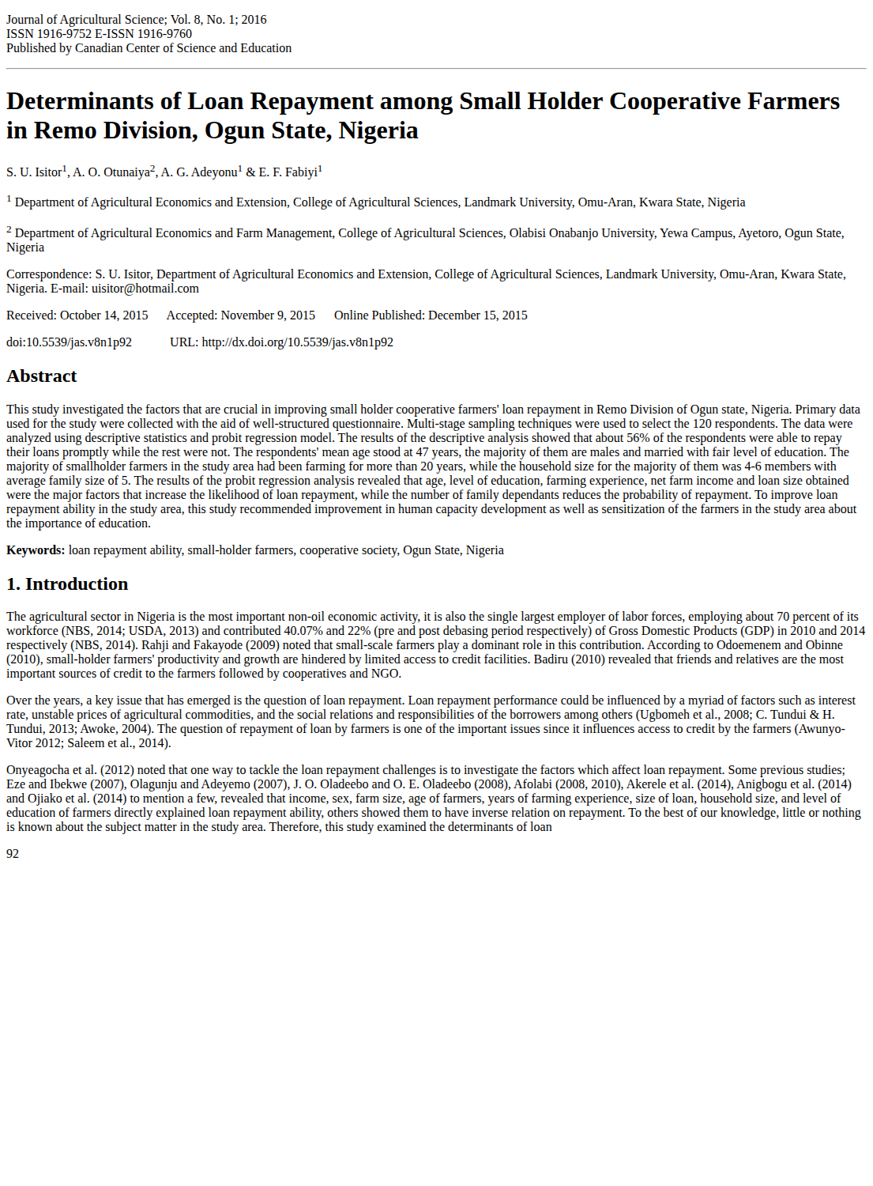Journal of Agricultural Science; Vol. 8, No. 1; 2016
ISSN 1916-9752 E-ISSN 1916-9760
Published by Canadian Center of Science and Education
Determinants of Loan Repayment among Small Holder Cooperative Farmers in Remo Division, Ogun State, Nigeria
S. U. Isitor1, A. O. Otunaiya2, A. G. Adeyonu1 & E. F. Fabiyi1
1 Department of Agricultural Economics and Extension, College of Agricultural Sciences, Landmark University, Omu-Aran, Kwara State, Nigeria
2 Department of Agricultural Economics and Farm Management, College of Agricultural Sciences, Olabisi Onabanjo University, Yewa Campus, Ayetoro, Ogun State, Nigeria
Correspondence: S. U. Isitor, Department of Agricultural Economics and Extension, College of Agricultural Sciences, Landmark University, Omu-Aran, Kwara State, Nigeria. E-mail: uisitor@hotmail.com
Received: October 14, 2015 Accepted: November 9, 2015 Online Published: December 15, 2015
doi:10.5539/jas.v8n1p92 URL: http://dx.doi.org/10.5539/jas.v8n1p92
Abstract
This study investigated the factors that are crucial in improving small holder cooperative farmers' loan repayment in Remo Division of Ogun state, Nigeria. Primary data used for the study were collected with the aid of well-structured questionnaire. Multi-stage sampling techniques were used to select the 120 respondents. The data were analyzed using descriptive statistics and probit regression model. The results of the descriptive analysis showed that about 56% of the respondents were able to repay their loans promptly while the rest were not. The respondents' mean age stood at 47 years, the majority of them are males and married with fair level of education. The majority of smallholder farmers in the study area had been farming for more than 20 years, while the household size for the majority of them was 4-6 members with average family size of 5. The results of the probit regression analysis revealed that age, level of education, farming experience, net farm income and loan size obtained were the major factors that increase the likelihood of loan repayment, while the number of family dependants reduces the probability of repayment. To improve loan repayment ability in the study area, this study recommended improvement in human capacity development as well as sensitization of the farmers in the study area about the importance of education.
Keywords: loan repayment ability, small-holder farmers, cooperative society, Ogun State, Nigeria
1. Introduction
The agricultural sector in Nigeria is the most important non-oil economic activity, it is also the single largest employer of labor forces, employing about 70 percent of its workforce (NBS, 2014; USDA, 2013) and contributed 40.07% and 22% (pre and post debasing period respectively) of Gross Domestic Products (GDP) in 2010 and 2014 respectively (NBS, 2014). Rahji and Fakayode (2009) noted that small-scale farmers play a dominant role in this contribution. According to Odoemenem and Obinne (2010), small-holder farmers' productivity and growth are hindered by limited access to credit facilities. Badiru (2010) revealed that friends and relatives are the most important sources of credit to the farmers followed by cooperatives and NGO.
Over the years, a key issue that has emerged is the question of loan repayment. Loan repayment performance could be influenced by a myriad of factors such as interest rate, unstable prices of agricultural commodities, and the social relations and responsibilities of the borrowers among others (Ugbomeh et al., 2008; C. Tundui & H. Tundui, 2013; Awoke, 2004). The question of repayment of loan by farmers is one of the important issues since it influences access to credit by the farmers (Awunyo-Vitor 2012; Saleem et al., 2014).
Onyeagocha et al. (2012) noted that one way to tackle the loan repayment challenges is to investigate the factors which affect loan repayment. Some previous studies; Eze and Ibekwe (2007), Olagunju and Adeyemo (2007), J. O. Oladeebo and O. E. Oladeebo (2008), Afolabi (2008, 2010), Akerele et al. (2014), Anigbogu et al. (2014) and Ojiako et al. (2014) to mention a few, revealed that income, sex, farm size, age of farmers, years of farming experience, size of loan, household size, and level of education of farmers directly explained loan repayment ability, others showed them to have inverse relation on repayment. To the best of our knowledge, little or nothing is known about the subject matter in the study area. Therefore, this study examined the determinants of loan
92